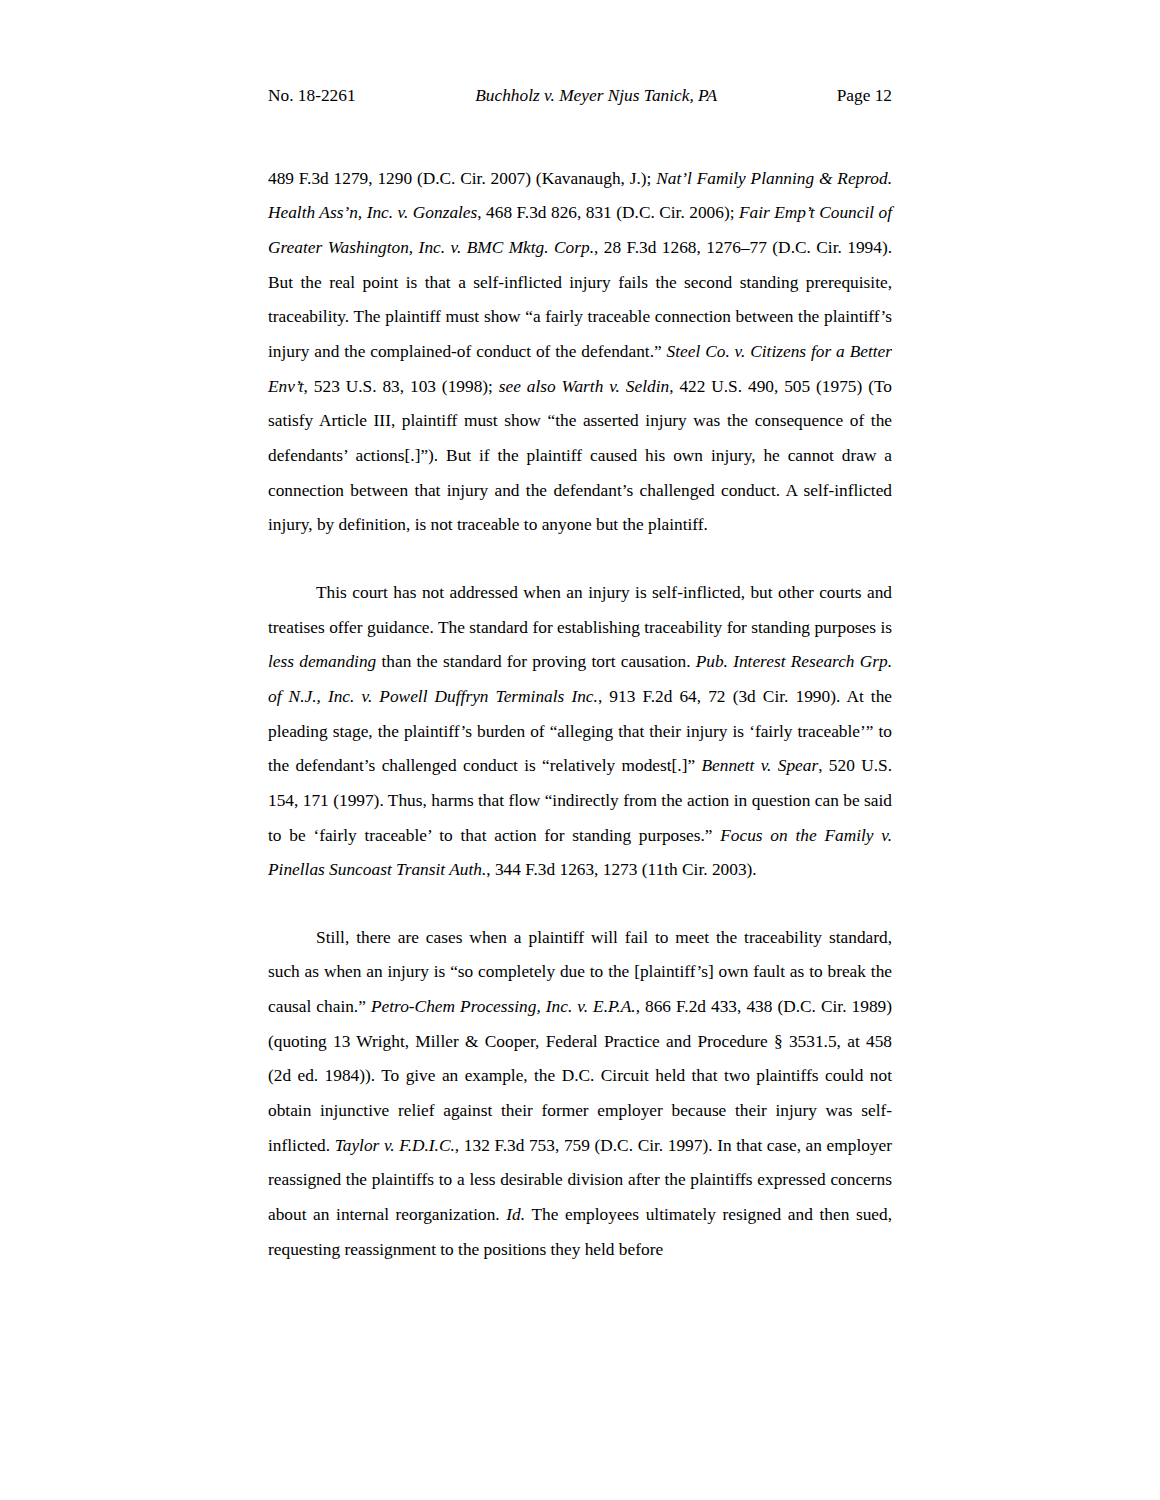No. 18-2261 Buchholz v. Meyer Njus Tanick, PA Page 12
489 F.3d 1279, 1290 (D.C. Cir. 2007) (Kavanaugh, J.); Nat’l Family Planning & Reprod. Health Ass’n, Inc. v. Gonzales, 468 F.3d 826, 831 (D.C. Cir. 2006); Fair Emp’t Council of Greater Washington, Inc. v. BMC Mktg. Corp., 28 F.3d 1268, 1276–77 (D.C. Cir. 1994). But the real point is that a self-inflicted injury fails the second standing prerequisite, traceability. The plaintiff must show “a fairly traceable connection between the plaintiff’s injury and the complained-of conduct of the defendant.” Steel Co. v. Citizens for a Better Env’t, 523 U.S. 83, 103 (1998); see also Warth v. Seldin, 422 U.S. 490, 505 (1975) (To satisfy Article III, plaintiff must show “the asserted injury was the consequence of the defendants’ actions[.]”). But if the plaintiff caused his own injury, he cannot draw a connection between that injury and the defendant’s challenged conduct. A self-inflicted injury, by definition, is not traceable to anyone but the plaintiff.
This court has not addressed when an injury is self-inflicted, but other courts and treatises offer guidance. The standard for establishing traceability for standing purposes is less demanding than the standard for proving tort causation. Pub. Interest Research Grp. of N.J., Inc. v. Powell Duffryn Terminals Inc., 913 F.2d 64, 72 (3d Cir. 1990). At the pleading stage, the plaintiff’s burden of “alleging that their injury is ‘fairly traceable’” to the defendant’s challenged conduct is “relatively modest[.]” Bennett v. Spear, 520 U.S. 154, 171 (1997). Thus, harms that flow “indirectly from the action in question can be said to be ‘fairly traceable’ to that action for standing purposes.” Focus on the Family v. Pinellas Suncoast Transit Auth., 344 F.3d 1263, 1273 (11th Cir. 2003).
Still, there are cases when a plaintiff will fail to meet the traceability standard, such as when an injury is “so completely due to the [plaintiff’s] own fault as to break the causal chain.” Petro-Chem Processing, Inc. v. E.P.A., 866 F.2d 433, 438 (D.C. Cir. 1989) (quoting 13 Wright, Miller & Cooper, Federal Practice and Procedure § 3531.5, at 458 (2d ed. 1984)). To give an example, the D.C. Circuit held that two plaintiffs could not obtain injunctive relief against their former employer because their injury was self-inflicted. Taylor v. F.D.I.C., 132 F.3d 753, 759 (D.C. Cir. 1997). In that case, an employer reassigned the plaintiffs to a less desirable division after the plaintiffs expressed concerns about an internal reorganization. Id. The employees ultimately resigned and then sued, requesting reassignment to the positions they held before